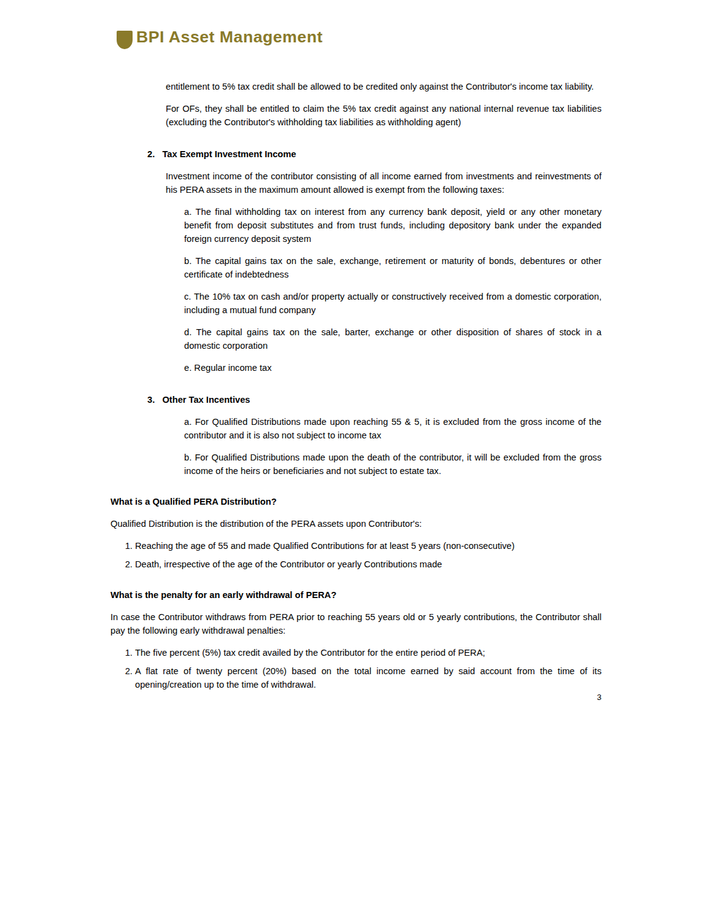BPI Asset Management
entitlement to 5% tax credit shall be allowed to be credited only against the Contributor's income tax liability.
For OFs, they shall be entitled to claim the 5% tax credit against any national internal revenue tax liabilities (excluding the Contributor's withholding tax liabilities as withholding agent)
2. Tax Exempt Investment Income
Investment income of the contributor consisting of all income earned from investments and reinvestments of his PERA assets in the maximum amount allowed is exempt from the following taxes:
a. The final withholding tax on interest from any currency bank deposit, yield or any other monetary benefit from deposit substitutes and from trust funds, including depository bank under the expanded foreign currency deposit system
b. The capital gains tax on the sale, exchange, retirement or maturity of bonds, debentures or other certificate of indebtedness
c. The 10% tax on cash and/or property actually or constructively received from a domestic corporation, including a mutual fund company
d. The capital gains tax on the sale, barter, exchange or other disposition of shares of stock in a domestic corporation
e. Regular income tax
3. Other Tax Incentives
a. For Qualified Distributions made upon reaching 55 & 5, it is excluded from the gross income of the contributor and it is also not subject to income tax
b. For Qualified Distributions made upon the death of the contributor, it will be excluded from the gross income of the heirs or beneficiaries and not subject to estate tax.
What is a Qualified PERA Distribution?
Qualified Distribution is the distribution of the PERA assets upon Contributor's:
Reaching the age of 55 and made Qualified Contributions for at least 5 years (non-consecutive)
Death, irrespective of the age of the Contributor or yearly Contributions made
What is the penalty for an early withdrawal of PERA?
In case the Contributor withdraws from PERA prior to reaching 55 years old or 5 yearly contributions, the Contributor shall pay the following early withdrawal penalties:
The five percent (5%) tax credit availed by the Contributor for the entire period of PERA;
A flat rate of twenty percent (20%) based on the total income earned by said account from the time of its opening/creation up to the time of withdrawal.
3